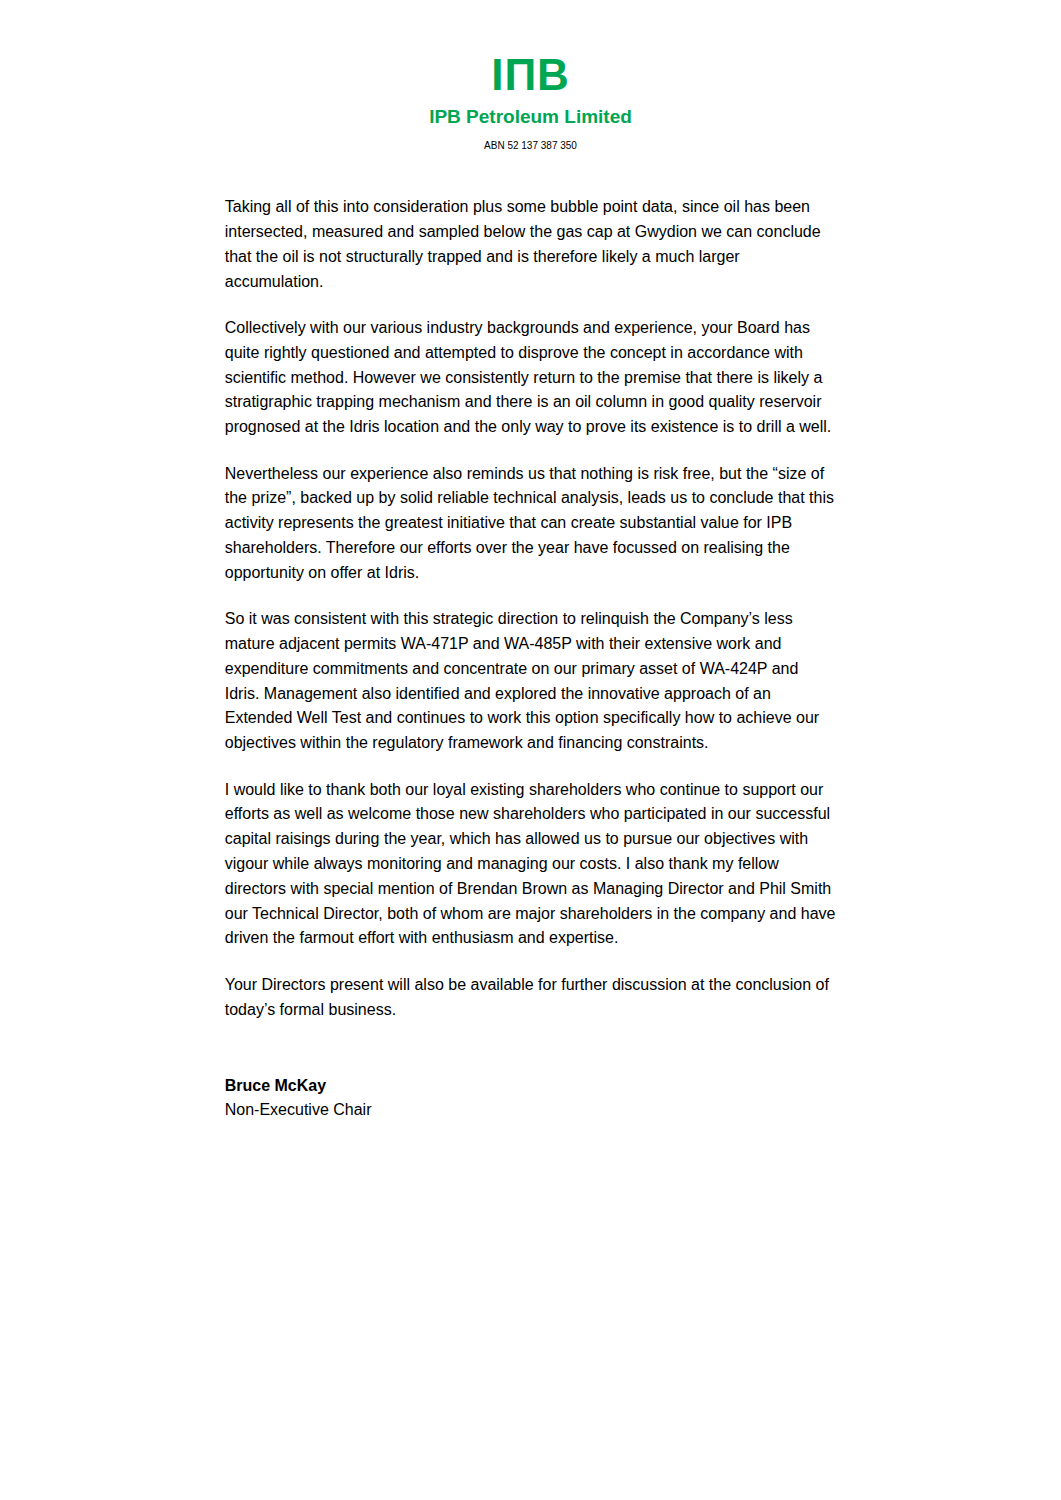IΠB
IPB Petroleum Limited
ABN 52 137 387 350
Taking all of this into consideration plus some bubble point data, since oil has been intersected, measured and sampled below the gas cap at Gwydion we can conclude that the oil is not structurally trapped and is therefore likely a much larger accumulation.
Collectively with our various industry backgrounds and experience, your Board has quite rightly questioned and attempted to disprove the concept in accordance with scientific method. However we consistently return to the premise that there is likely a stratigraphic trapping mechanism and there is an oil column in good quality reservoir prognosed at the Idris location and the only way to prove its existence is to drill a well.
Nevertheless our experience also reminds us that nothing is risk free, but the “size of the prize”, backed up by solid reliable technical analysis, leads us to conclude that this activity represents the greatest initiative that can create substantial value for IPB shareholders. Therefore our efforts over the year have focussed on realising the opportunity on offer at Idris.
So it was consistent with this strategic direction to relinquish the Company’s less mature adjacent permits WA-471P and WA-485P with their extensive work and expenditure commitments and concentrate on our primary asset of WA-424P and Idris. Management also identified and explored the innovative approach of an Extended Well Test and continues to work this option specifically how to achieve our objectives within the regulatory framework and financing constraints.
I would like to thank both our loyal existing shareholders who continue to support our efforts as well as welcome those new shareholders who participated in our successful capital raisings during the year, which has allowed us to pursue our objectives with vigour while always monitoring and managing our costs. I also thank my fellow directors with special mention of Brendan Brown as Managing Director and Phil Smith our Technical Director, both of whom are major shareholders in the company and have driven the farmout effort with enthusiasm and expertise.
Your Directors present will also be available for further discussion at the conclusion of today’s formal business.
Bruce McKay
Non-Executive Chair